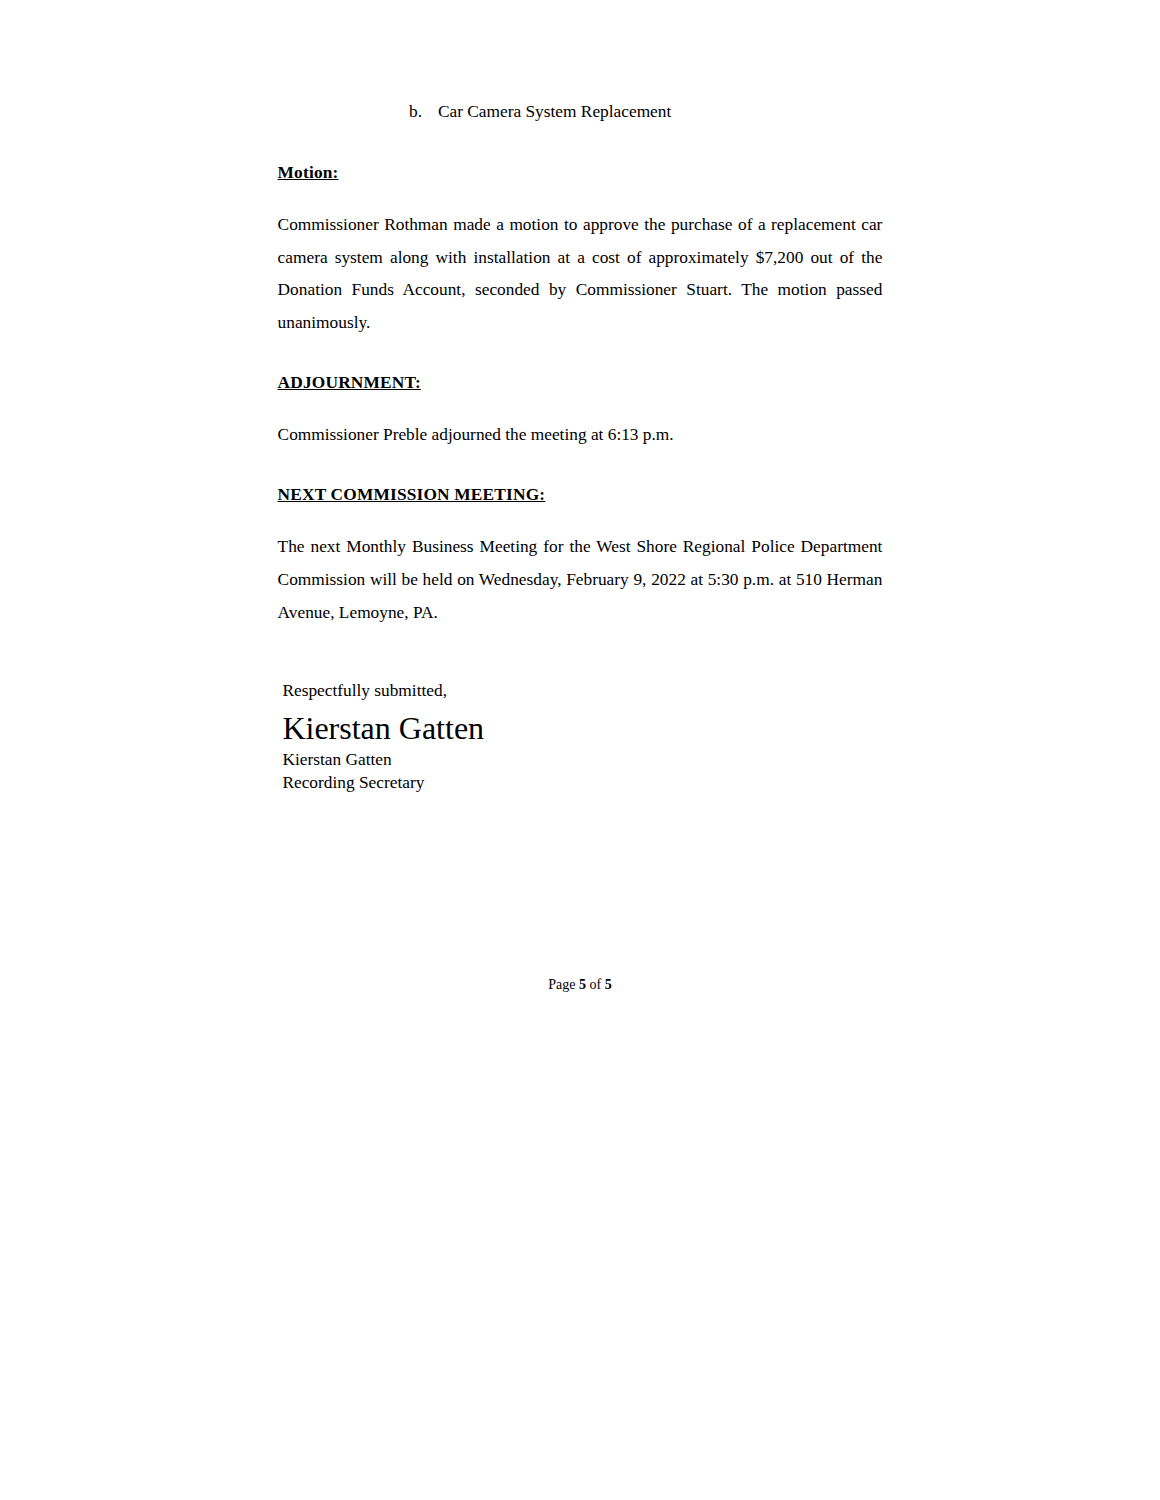Car Camera System Replacement
Motion:
Commissioner Rothman made a motion to approve the purchase of a replacement car camera system along with installation at a cost of approximately $7,200 out of the Donation Funds Account, seconded by Commissioner Stuart. The motion passed unanimously.
ADJOURNMENT:
Commissioner Preble adjourned the meeting at 6:13 p.m.
NEXT COMMISSION MEETING:
The next Monthly Business Meeting for the West Shore Regional Police Department Commission will be held on Wednesday, February 9, 2022 at 5:30 p.m. at 510 Herman Avenue, Lemoyne, PA.
Respectfully submitted,
Kierstan Gatten
Kierstan Gatten
Recording Secretary
Page 5 of 5